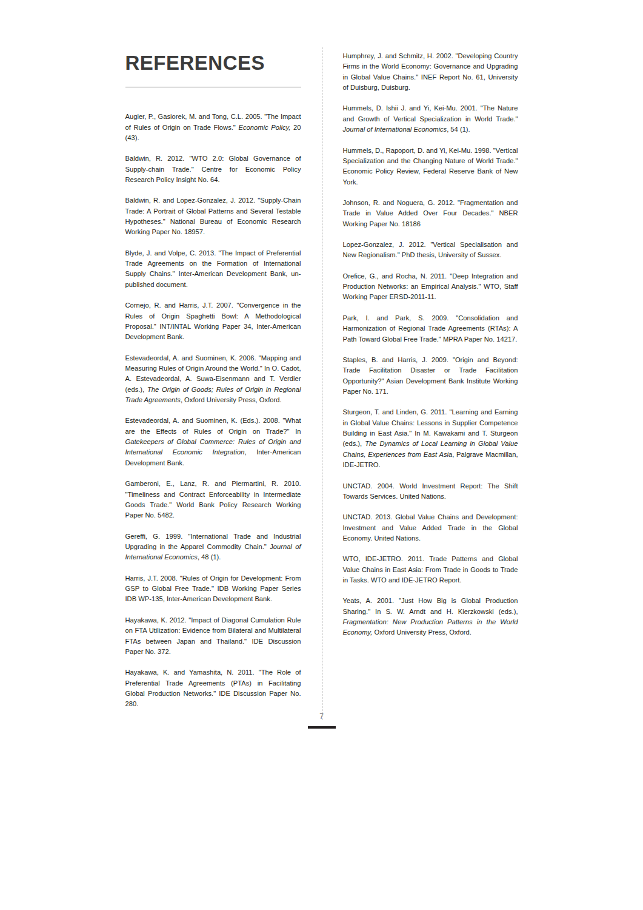References
Augier, P., Gasiorek, M. and Tong, C.L. 2005. "The Impact of Rules of Origin on Trade Flows." Economic Policy, 20 (43).
Baldwin, R. 2012. "WTO 2.0: Global Governance of Supply-chain Trade." Centre for Economic Policy Research Policy Insight No. 64.
Baldwin, R. and Lopez-Gonzalez, J. 2012. "Supply-Chain Trade: A Portrait of Global Patterns and Several Testable Hypotheses." National Bureau of Economic Research Working Paper No. 18957.
Blyde, J. and Volpe, C. 2013. "The Impact of Preferential Trade Agreements on the Formation of International Supply Chains." Inter-American Development Bank, unpublished document.
Cornejo, R. and Harris, J.T. 2007. "Convergence in the Rules of Origin Spaghetti Bowl: A Methodological Proposal." INT/INTAL Working Paper 34, Inter-American Development Bank.
Estevadeordal, A. and Suominen, K. 2006. "Mapping and Measuring Rules of Origin Around the World." In O. Cadot, A. Estevadeordal, A. Suwa-Eisenmann and T. Verdier (eds.), The Origin of Goods; Rules of Origin in Regional Trade Agreements, Oxford University Press, Oxford.
Estevadeordal, A. and Suominen, K. (Eds.). 2008. "What are the Effects of Rules of Origin on Trade?" In Gatekeepers of Global Commerce: Rules of Origin and International Economic Integration, Inter-American Development Bank.
Gamberoni, E., Lanz, R. and Piermartini, R. 2010. "Timeliness and Contract Enforceability in Intermediate Goods Trade." World Bank Policy Research Working Paper No. 5482.
Gereffi, G. 1999. "International Trade and Industrial Upgrading in the Apparel Commodity Chain." Journal of International Economics, 48 (1).
Harris, J.T. 2008. "Rules of Origin for Development: From GSP to Global Free Trade." IDB Working Paper Series IDB WP-135, Inter-American Development Bank.
Hayakawa, K. 2012. "Impact of Diagonal Cumulation Rule on FTA Utilization: Evidence from Bilateral and Multilateral FTAs between Japan and Thailand." IDE Discussion Paper No. 372.
Hayakawa, K. and Yamashita, N. 2011. "The Role of Preferential Trade Agreements (PTAs) in Facilitating Global Production Networks." IDE Discussion Paper No. 280.
Humphrey, J. and Schmitz, H. 2002. "Developing Country Firms in the World Economy: Governance and Upgrading in Global Value Chains." INEF Report No. 61, University of Duisburg, Duisburg.
Hummels, D. Ishii J. and Yi, Kei-Mu. 2001. "The Nature and Growth of Vertical Specialization in World Trade." Journal of International Economics, 54 (1).
Hummels, D., Rapoport, D. and Yi, Kei-Mu. 1998. "Vertical Specialization and the Changing Nature of World Trade." Economic Policy Review, Federal Reserve Bank of New York.
Johnson, R. and Noguera, G. 2012. "Fragmentation and Trade in Value Added Over Four Decades." NBER Working Paper No. 18186
Lopez-Gonzalez, J. 2012. "Vertical Specialisation and New Regionalism." PhD thesis, University of Sussex.
Orefice, G., and Rocha, N. 2011. "Deep Integration and Production Networks: an Empirical Analysis." WTO, Staff Working Paper ERSD-2011-11.
Park, I. and Park, S. 2009. "Consolidation and Harmonization of Regional Trade Agreements (RTAs): A Path Toward Global Free Trade." MPRA Paper No. 14217.
Staples, B. and Harris, J. 2009. "Origin and Beyond: Trade Facilitation Disaster or Trade Facilitation Opportunity?" Asian Development Bank Institute Working Paper No. 171.
Sturgeon, T. and Linden, G. 2011. "Learning and Earning in Global Value Chains: Lessons in Supplier Competence Building in East Asia." In M. Kawakami and T. Sturgeon (eds.), The Dynamics of Local Learning in Global Value Chains, Experiences from East Asia, Palgrave Macmillan, IDE-JETRO.
UNCTAD. 2004. World Investment Report: The Shift Towards Services. United Nations.
UNCTAD. 2013. Global Value Chains and Development: Investment and Value Added Trade in the Global Economy. United Nations.
WTO, IDE-JETRO. 2011. Trade Patterns and Global Value Chains in East Asia: From Trade in Goods to Trade in Tasks. WTO and IDE-JETRO Report.
Yeats, A. 2001. "Just How Big is Global Production Sharing." In S. W. Arndt and H. Kierzkowski (eds.), Fragmentation: New Production Patterns in the World Economy, Oxford University Press, Oxford.
7